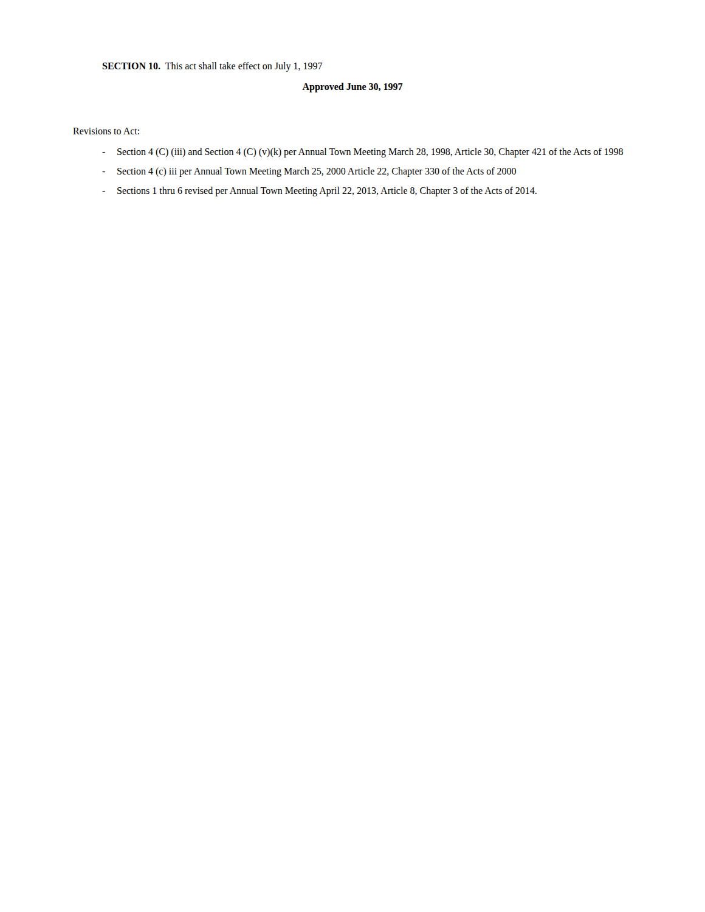SECTION 10. This act shall take effect on July 1, 1997
Approved June 30, 1997
Revisions to Act:
Section 4 (C) (iii) and Section 4 (C) (v)(k) per Annual Town Meeting March 28, 1998, Article 30, Chapter 421 of the Acts of 1998
Section 4 (c) iii per Annual Town Meeting March 25, 2000 Article 22, Chapter 330 of the Acts of 2000
Sections 1 thru 6 revised per Annual Town Meeting April 22, 2013, Article 8, Chapter 3 of the Acts of 2014.